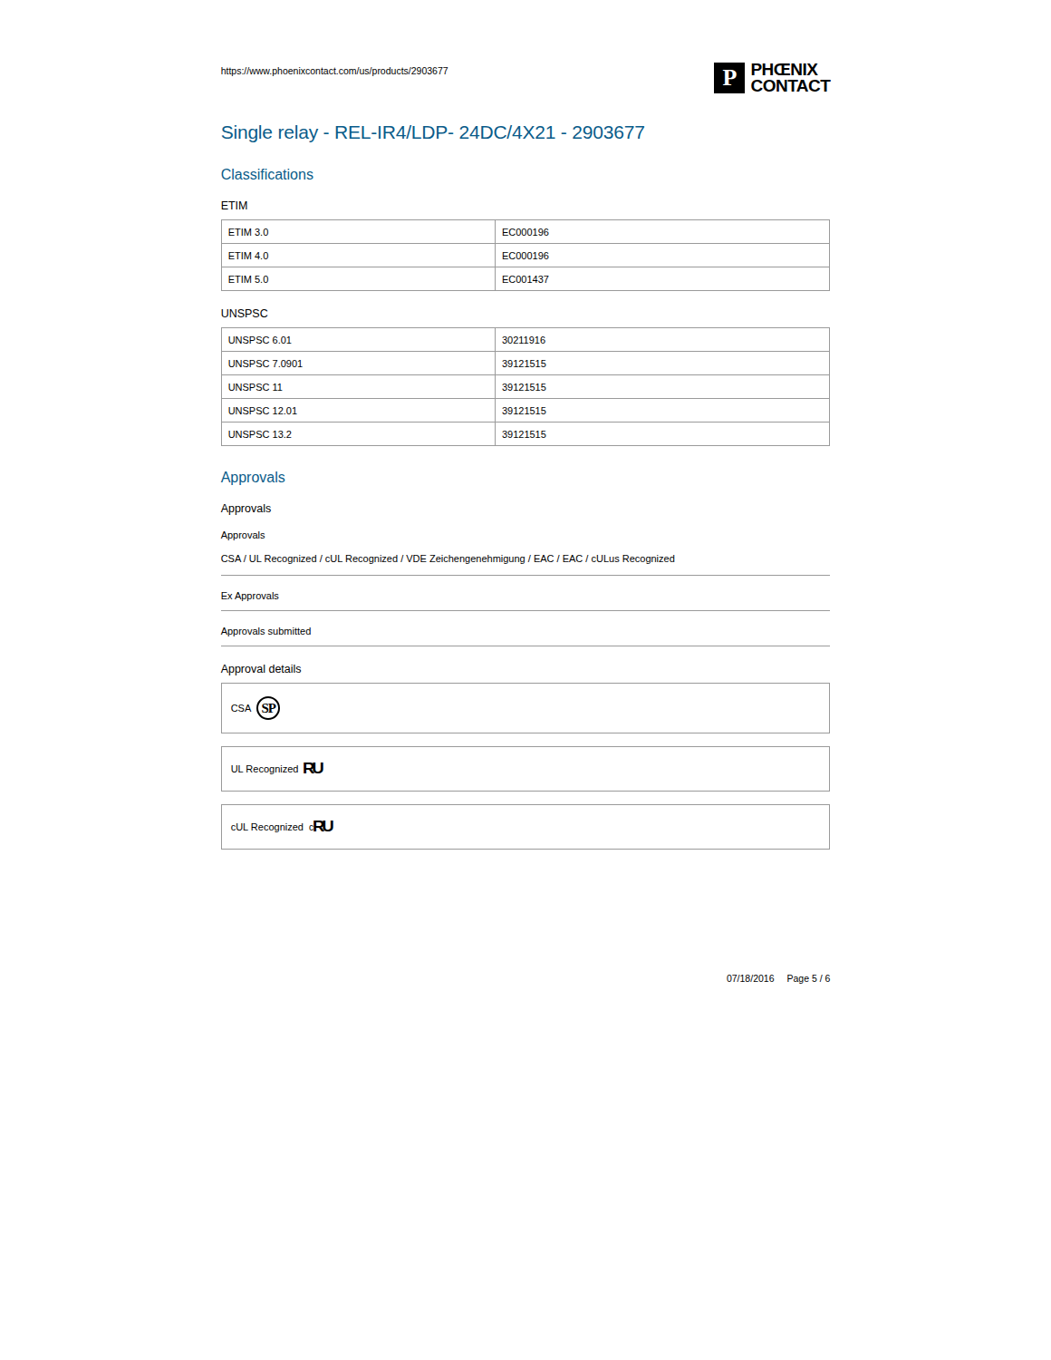https://www.phoenixcontact.com/us/products/2903677
P
PHŒNIX
CONTACT
Single relay - REL-IR4/LDP- 24DC/4X21 - 2903677
Classifications
ETIM
| ETIM 3.0 | EC000196 |
| ETIM 4.0 | EC000196 |
| ETIM 5.0 | EC001437 |
UNSPSC
| UNSPSC 6.01 | 30211916 |
| UNSPSC 7.0901 | 39121515 |
| UNSPSC 11 | 39121515 |
| UNSPSC 12.01 | 39121515 |
| UNSPSC 13.2 | 39121515 |
Approvals
Approvals
Approvals
CSA / UL Recognized / cUL Recognized / VDE Zeichengenehmigung / EAC / EAC / cULus Recognized
Ex Approvals
Approvals submitted
Approval details
CSA SP
UL Recognized RU
cUL Recognized cRU
07/18/2016Page 5 / 6